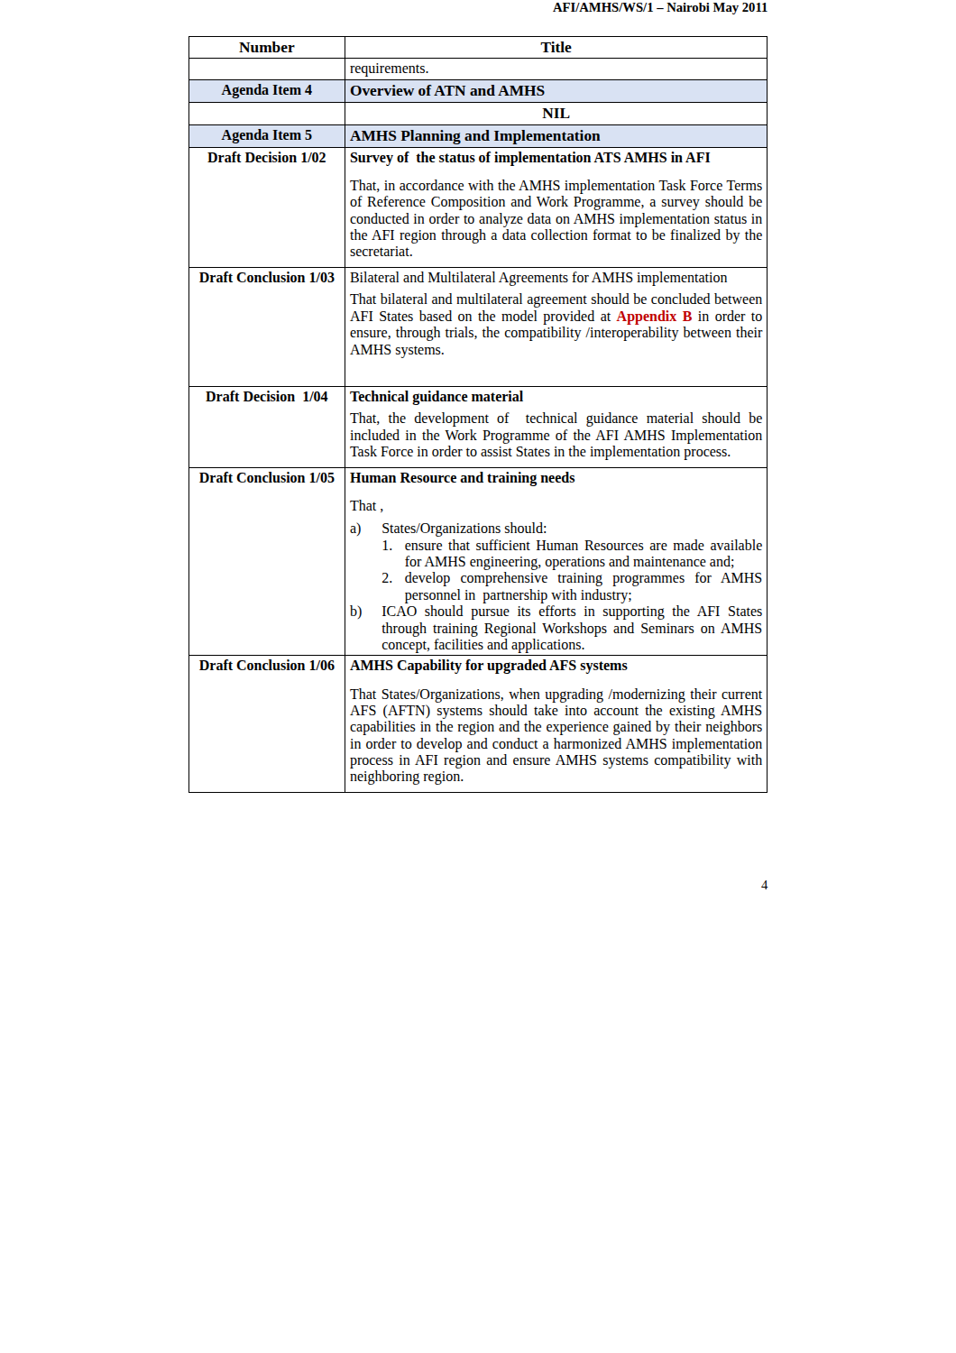AFI/AMHS/WS/1 – Nairobi May 2011
| Number | Title |
| | requirements. |
| Agenda Item 4 | Overview of ATN and AMHS |
| | NIL |
| Agenda Item 5 | AMHS Planning and Implementation |
| Draft Decision 1/02 | Survey of the status of implementation ATS AMHS in AFI That, in accordance with the AMHS implementation Task Force Terms of Reference Composition and Work Programme, a survey should be conducted in order to analyze data on AMHS implementation status in the AFI region through a data collection format to be finalized by the secretariat. |
| Draft Conclusion 1/03 | Bilateral and Multilateral Agreements for AMHS implementation That bilateral and multilateral agreement should be concluded between AFI States based on the model provided at Appendix B in order to ensure, through trials, the compatibility /interoperability between their AMHS systems. |
| Draft Decision 1/04 | Technical guidance material That, the development of technical guidance material should be included in the Work Programme of the AFI AMHS Implementation Task Force in order to assist States in the implementation process. |
| Draft Conclusion 1/05 | Human Resource and training needs That , a) States/Organizations should: 1. ensure that sufficient Human Resources are made available for AMHS engineering, operations and maintenance and; 2. develop comprehensive training programmes for AMHS personnel in partnership with industry; b) ICAO should pursue its efforts in supporting the AFI States through training Regional Workshops and Seminars on AMHS concept, facilities and applications. |
| Draft Conclusion 1/06 | AMHS Capability for upgraded AFS systems That States/Organizations, when upgrading /modernizing their current AFS (AFTN) systems should take into account the existing AMHS capabilities in the region and the experience gained by their neighbors in order to develop and conduct a harmonized AMHS implementation process in AFI region and ensure AMHS systems compatibility with neighboring region. |
4